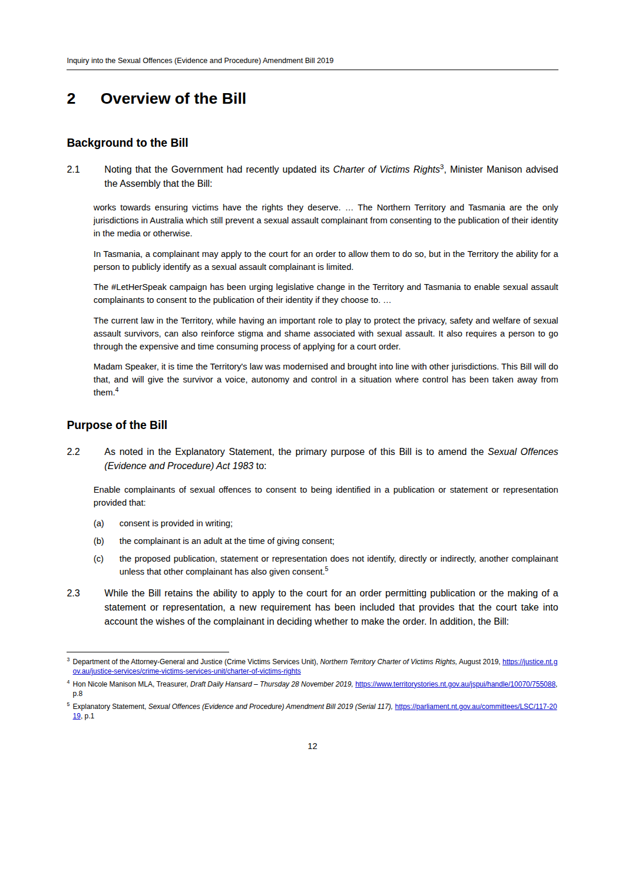Inquiry into the Sexual Offences (Evidence and Procedure) Amendment Bill 2019
2 Overview of the Bill
Background to the Bill
2.1
Noting that the Government had recently updated its Charter of Victims Rights3, Minister Manison advised the Assembly that the Bill:
works towards ensuring victims have the rights they deserve. … The Northern Territory and Tasmania are the only jurisdictions in Australia which still prevent a sexual assault complainant from consenting to the publication of their identity in the media or otherwise.
In Tasmania, a complainant may apply to the court for an order to allow them to do so, but in the Territory the ability for a person to publicly identify as a sexual assault complainant is limited.
The #LetHerSpeak campaign has been urging legislative change in the Territory and Tasmania to enable sexual assault complainants to consent to the publication of their identity if they choose to. …
The current law in the Territory, while having an important role to play to protect the privacy, safety and welfare of sexual assault survivors, can also reinforce stigma and shame associated with sexual assault. It also requires a person to go through the expensive and time consuming process of applying for a court order.
Madam Speaker, it is time the Territory's law was modernised and brought into line with other jurisdictions. This Bill will do that, and will give the survivor a voice, autonomy and control in a situation where control has been taken away from them.4
Purpose of the Bill
2.2
As noted in the Explanatory Statement, the primary purpose of this Bill is to amend the Sexual Offences (Evidence and Procedure) Act 1983 to:
Enable complainants of sexual offences to consent to being identified in a publication or statement or representation provided that:
(a)
consent is provided in writing;
(b)
the complainant is an adult at the time of giving consent;
(c)
the proposed publication, statement or representation does not identify, directly or indirectly, another complainant unless that other complainant has also given consent.5
2.3
While the Bill retains the ability to apply to the court for an order permitting publication or the making of a statement or representation, a new requirement has been included that provides that the court take into account the wishes of the complainant in deciding whether to make the order. In addition, the Bill:
3
Department of the Attorney-General and Justice (Crime Victims Services Unit), Northern Territory Charter of Victims Rights, August 2019, https://justice.nt.gov.au/justice-services/crime-victims-services-unit/charter-of-victims-rights
4
Hon Nicole Manison MLA, Treasurer, Draft Daily Hansard – Thursday 28 November 2019, https://www.territorystories.nt.gov.au/jspui/handle/10070/755088, p.8
5
Explanatory Statement, Sexual Offences (Evidence and Procedure) Amendment Bill 2019 (Serial 117), https://parliament.nt.gov.au/committees/LSC/117-2019, p.1
12